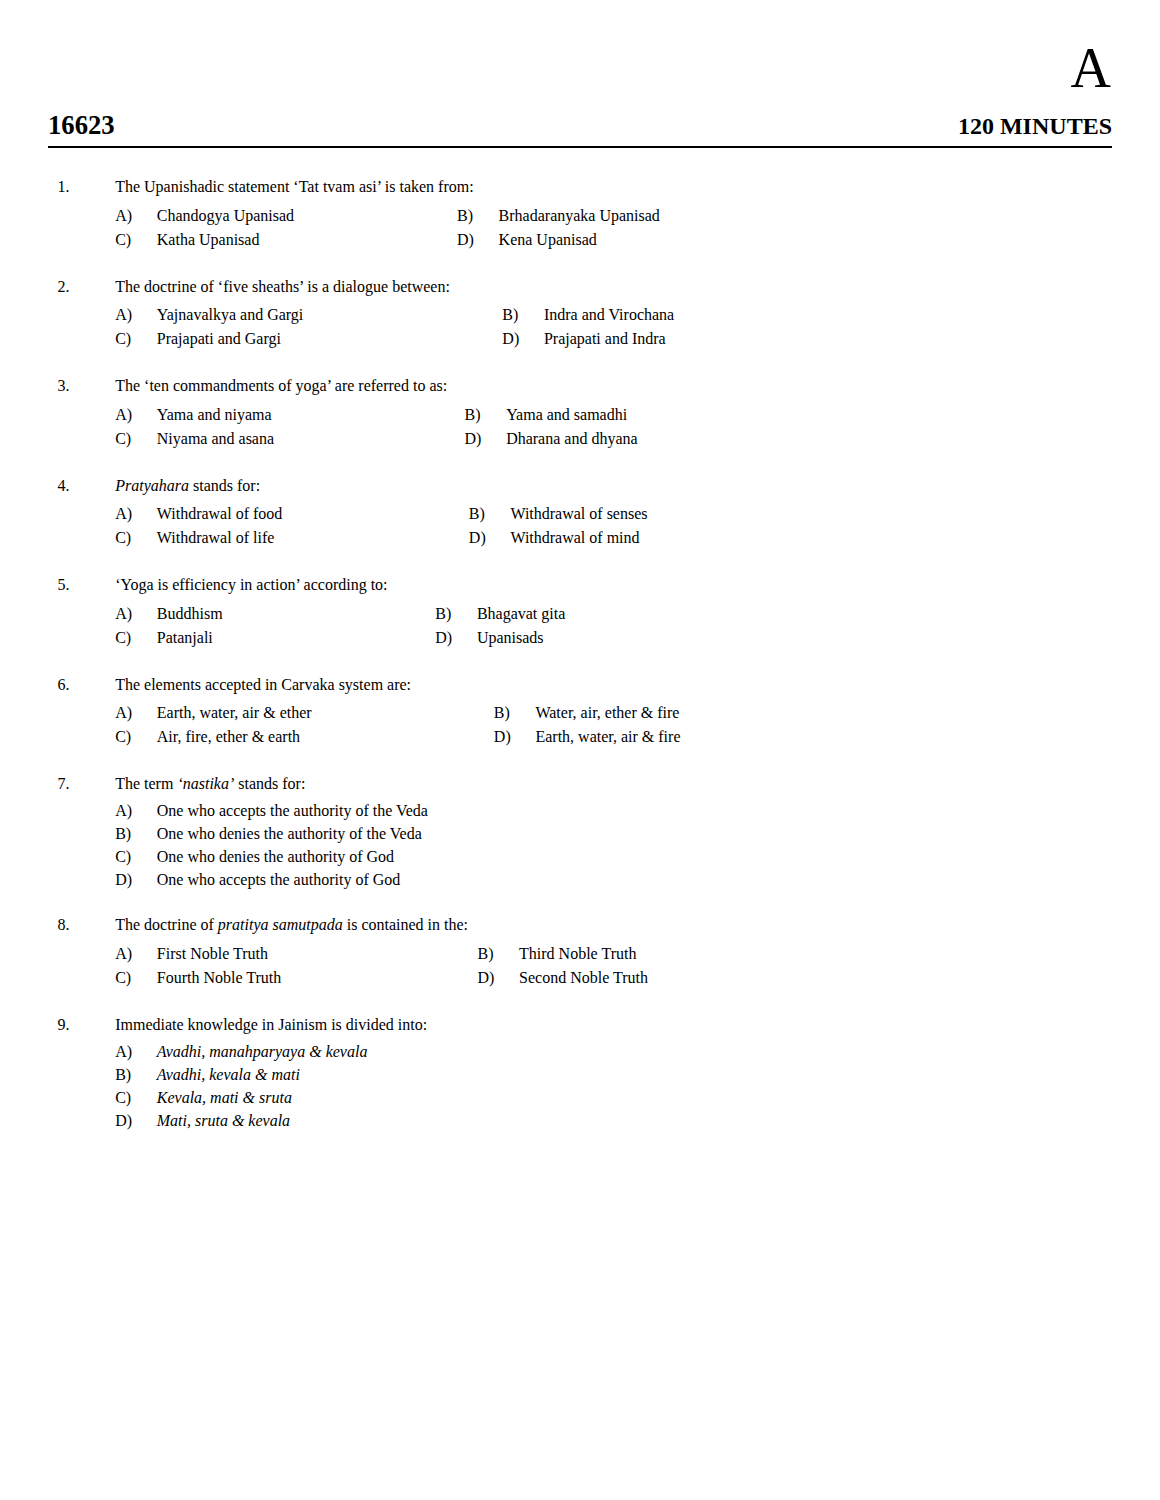A
16623 120 MINUTES
The Upanishadic statement ‘Tat tvam asi’ is taken from:
| A) | Chandogya Upanisad | B) | Brhadaranyaka Upanisad |
| C) | Katha Upanisad | D) | Kena Upanisad |
The doctrine of ‘five sheaths’ is a dialogue between:
| A) | Yajnavalkya and Gargi | B) | Indra and Virochana |
| C) | Prajapati and Gargi | D) | Prajapati and Indra |
The ‘ten commandments of yoga’ are referred to as:
| A) | Yama and niyama | B) | Yama and samadhi |
| C) | Niyama and asana | D) | Dharana and dhyana |
Pratyahara stands for:
| A) | Withdrawal of food | B) | Withdrawal of senses |
| C) | Withdrawal of life | D) | Withdrawal of mind |
‘Yoga is efficiency in action’ according to:
| A) | Buddhism | B) | Bhagavat gita |
| C) | Patanjali | D) | Upanisads |
The elements accepted in Carvaka system are:
| A) | Earth, water, air & ether | B) | Water, air, ether & fire |
| C) | Air, fire, ether & earth | D) | Earth, water, air & fire |
The term ‘nastika’ stands for:
A) One who accepts the authority of the Veda
B) One who denies the authority of the Veda
C) One who denies the authority of God
D) One who accepts the authority of God
The doctrine of pratitya samutpada is contained in the:
| A) | First Noble Truth | B) | Third Noble Truth |
| C) | Fourth Noble Truth | D) | Second Noble Truth |
Immediate knowledge in Jainism is divided into:
A) Avadhi, manahparyaya & kevala
B) Avadhi, kevala & mati
C) Kevala, mati & sruta
D) Mati, sruta & kevala